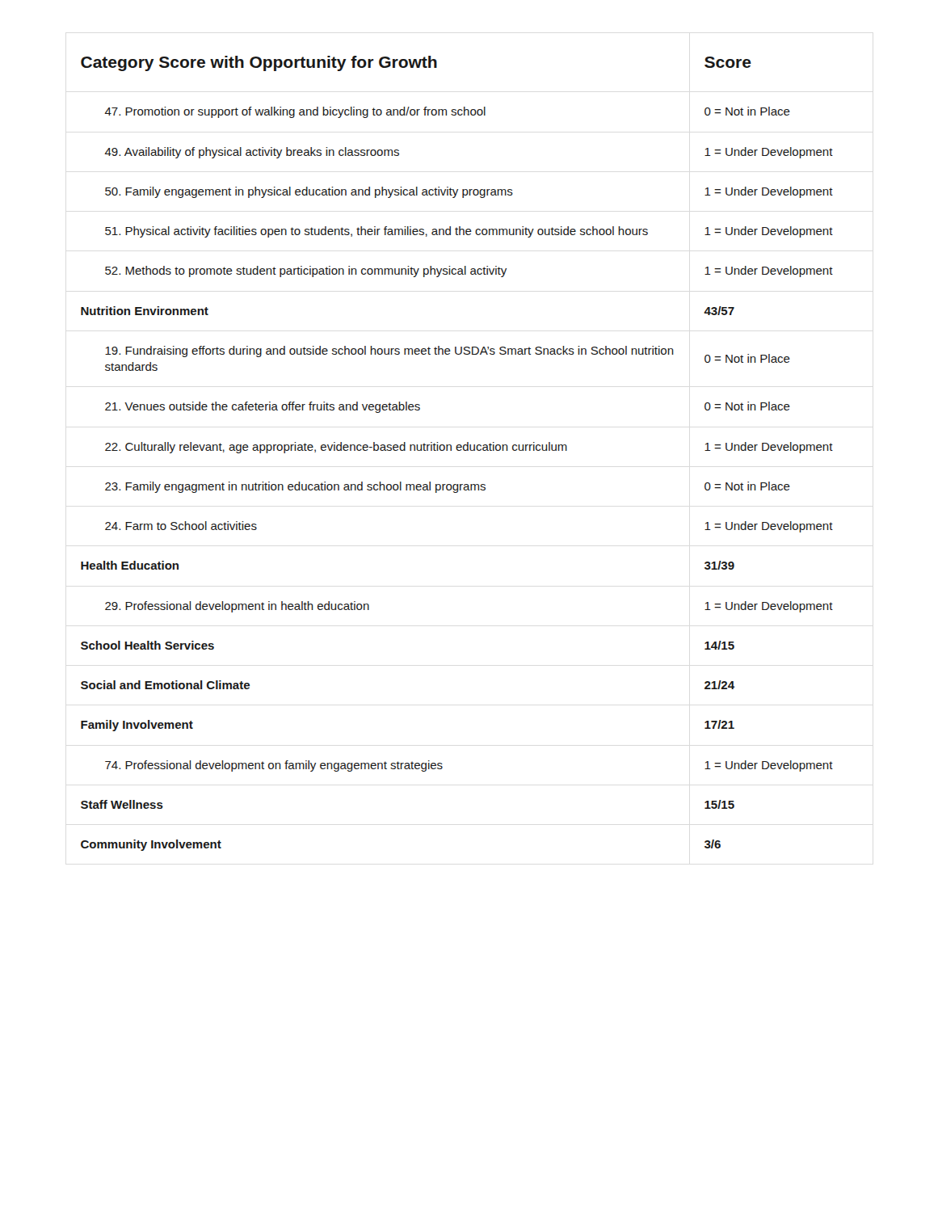| Category Score with Opportunity for Growth | Score |
| --- | --- |
| 47. Promotion or support of walking and bicycling to and/or from school | 0 = Not in Place |
| 49. Availability of physical activity breaks in classrooms | 1 = Under Development |
| 50. Family engagement in physical education and physical activity programs | 1 = Under Development |
| 51. Physical activity facilities open to students, their families, and the community outside school hours | 1 = Under Development |
| 52. Methods to promote student participation in community physical activity | 1 = Under Development |
| Nutrition Environment | 43/57 |
| 19. Fundraising efforts during and outside school hours meet the USDA’s Smart Snacks in School nutrition standards | 0 = Not in Place |
| 21. Venues outside the cafeteria offer fruits and vegetables | 0 = Not in Place |
| 22. Culturally relevant, age appropriate, evidence-based nutrition education curriculum | 1 = Under Development |
| 23. Family engagment in nutrition education and school meal programs | 0 = Not in Place |
| 24. Farm to School activities | 1 = Under Development |
| Health Education | 31/39 |
| 29. Professional development in health education | 1 = Under Development |
| School Health Services | 14/15 |
| Social and Emotional Climate | 21/24 |
| Family Involvement | 17/21 |
| 74. Professional development on family engagement strategies | 1 = Under Development |
| Staff Wellness | 15/15 |
| Community Involvement | 3/6 |